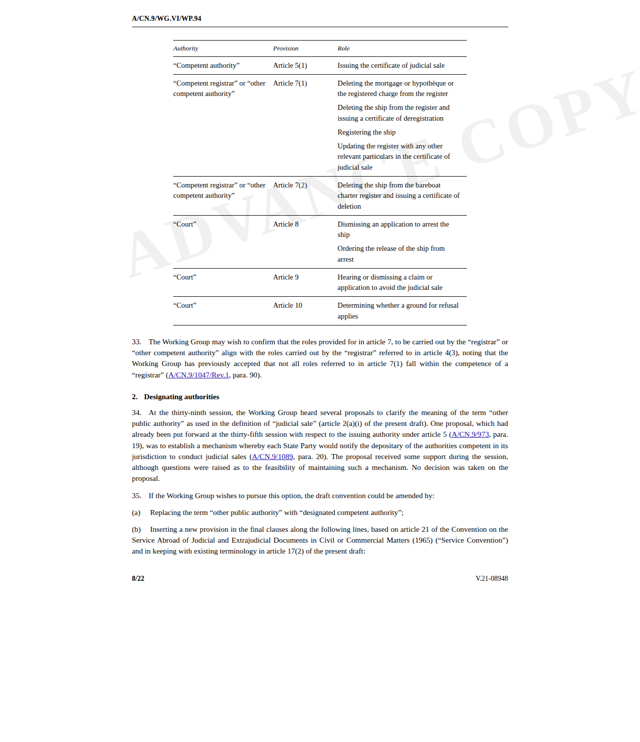ADVANCE COPY
A/CN.9/WG.VI/WP.94
| Authority | Provision | Role |
| --- | --- | --- |
| “Competent authority” | Article 5(1) | Issuing the certificate of judicial sale |
| “Competent registrar” or “other competent authority” | Article 7(1) | Deleting the mortgage or hypothèque or the registered charge from the register |
| | | Deleting the ship from the register and issuing a certificate of deregistration |
| | | Registering the ship |
| | | Updating the register with any other relevant particulars in the certificate of judicial sale |
| “Competent registrar” or “other competent authority” | Article 7(2) | Deleting the ship from the bareboat charter register and issuing a certificate of deletion |
| “Court” | Article 8 | Dismissing an application to arrest the ship |
| | | Ordering the release of the ship from arrest |
| “Court” | Article 9 | Hearing or dismissing a claim or application to avoid the judicial sale |
| “Court” | Article 10 | Determining whether a ground for refusal applies |
33. The Working Group may wish to confirm that the roles provided for in article 7, to be carried out by the “registrar” or “other competent authority” align with the roles carried out by the “registrar” referred to in article 4(3), noting that the Working Group has previously accepted that not all roles referred to in article 7(1) fall within the competence of a “registrar” (A/CN.9/1047/Rev.1, para. 90).
2. Designating authorities
34. At the thirty-ninth session, the Working Group heard several proposals to clarify the meaning of the term “other public authority” as used in the definition of “judicial sale” (article 2(a)(i) of the present draft). One proposal, which had already been put forward at the thirty-fifth session with respect to the issuing authority under article 5 (A/CN.9/973, para. 19), was to establish a mechanism whereby each State Party would notify the depositary of the authorities competent in its jurisdiction to conduct judicial sales (A/CN.9/1089, para. 20). The proposal received some support during the session, although questions were raised as to the feasibility of maintaining such a mechanism. No decision was taken on the proposal.
35. If the Working Group wishes to pursue this option, the draft convention could be amended by:
(a) Replacing the term “other public authority” with “designated competent authority”;
(b) Inserting a new provision in the final clauses along the following lines, based on article 21 of the Convention on the Service Abroad of Judicial and Extrajudicial Documents in Civil or Commercial Matters (1965) (“Service Convention”) and in keeping with existing terminology in article 17(2) of the present draft:
8/22
V.21-08948